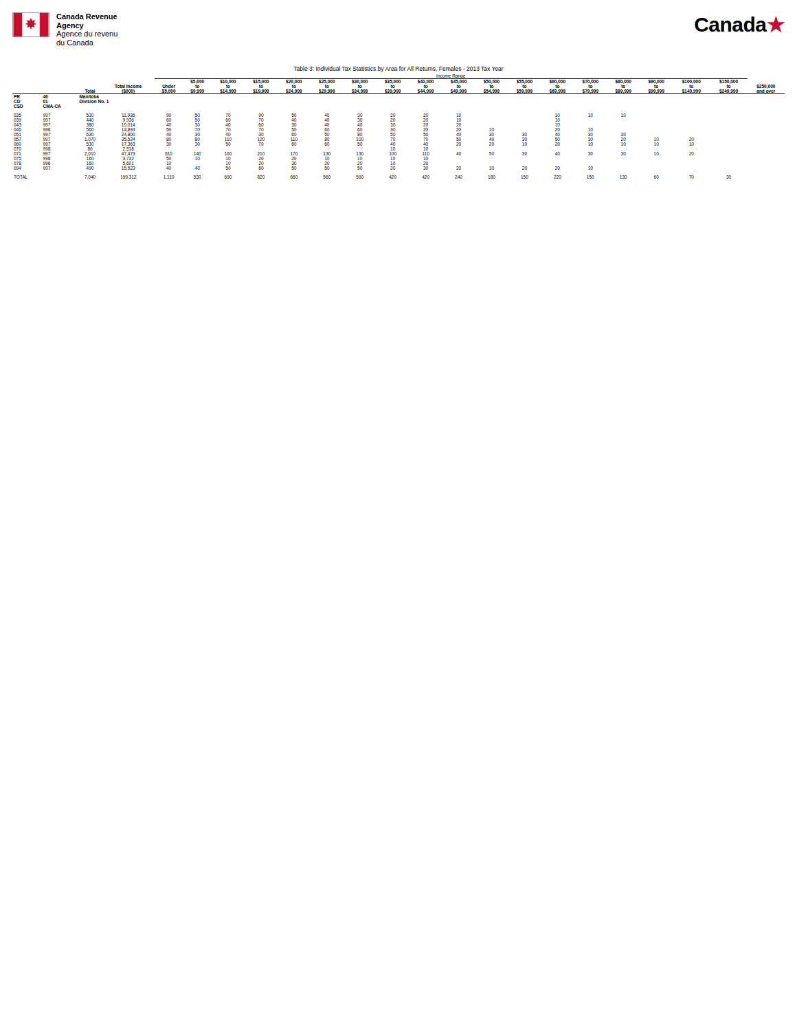Canada Revenue
Agency
Agence du revenu
du Canada
Canada★
Table 3: Individual Tax Statistics by Area for All Returns, Females - 2013 Tax Year
| | Income Range |
| --- | --- |
| | Total | Total Income ($000) | Under $5,000 | $5,000 to $9,999 | $10,000 to $14,999 | $15,000 to $19,999 | $20,000 to $24,999 | $25,000 to $29,999 | $30,000 to $34,999 | $35,000 to $39,999 | $40,000 to $44,999 | $45,000 to $49,999 | $50,000 to $54,999 | $55,000 to $59,999 | $60,000 to $69,999 | $70,000 to $79,999 | $80,000 to $89,999 | $90,000 to $99,999 | $100,000 to $149,999 | $150,000 to $249,999 | $250,000 and over |
| PR | 46 | Manitoba | |
| CD | 01 | Division No. 1 | |
| CSD | CMA-CA | |
| 035 | 997 | 530 | 11,936 | 90 | 50 | 70 | 90 | 50 | 40 | 30 | 20 | 20 | 10 | | | 10 | 10 | 10 | | | | |
| 039 | 997 | 440 | 9,936 | 60 | 50 | 60 | 70 | 40 | 40 | 30 | 20 | 20 | 10 | | | 10 | | | | | | |
| 043 | 997 | 380 | 10,014 | 40 | 30 | 40 | 60 | 30 | 40 | 40 | 30 | 20 | 20 | | | 10 | | | | | | |
| 046 | 998 | 560 | 14,893 | 50 | 70 | 70 | 70 | 50 | 60 | 60 | 30 | 20 | 20 | 10 | | 20 | 10 | | | | | |
| 051 | 997 | 630 | 24,800 | 40 | 30 | 40 | 30 | 60 | 50 | 80 | 50 | 50 | 40 | 30 | 30 | 40 | 30 | 30 | | | | |
| 057 | 997 | 1,070 | 35,524 | 80 | 80 | 110 | 120 | 110 | 80 | 100 | 70 | 70 | 50 | 40 | 30 | 50 | 30 | 20 | 10 | 20 | | |
| 060 | 997 | 530 | 17,363 | 30 | 30 | 50 | 70 | 60 | 60 | 50 | 40 | 40 | 20 | 20 | 10 | 20 | 10 | 10 | 10 | 10 | | |
| 070 | 998 | 80 | 2,518 | | | | | | | | 10 | 10 | | | | | | | | | | |
| 071 | 997 | 2,010 | 47,473 | 610 | 140 | 160 | 210 | 170 | 130 | 130 | 100 | 110 | 40 | 50 | 30 | 40 | 30 | 30 | 10 | 20 | | |
| 075 | 998 | 160 | 3,732 | 50 | 10 | 10 | 20 | 20 | 10 | 10 | 10 | 10 | | | | | | | | | | |
| 078 | 996 | 160 | 5,601 | 10 | | 10 | 20 | 30 | 20 | 20 | 10 | 20 | | | | | | | | | | |
| 094 | 997 | 490 | 15,523 | 40 | 40 | 50 | 60 | 50 | 50 | 50 | 20 | 30 | 20 | 10 | 20 | 20 | 10 | | | | | |
| TOTAL | | 7,040 | 199,312 | 1,110 | 530 | 690 | 820 | 660 | 560 | 590 | 420 | 420 | 240 | 180 | 150 | 220 | 150 | 130 | 60 | 70 | 30 | |